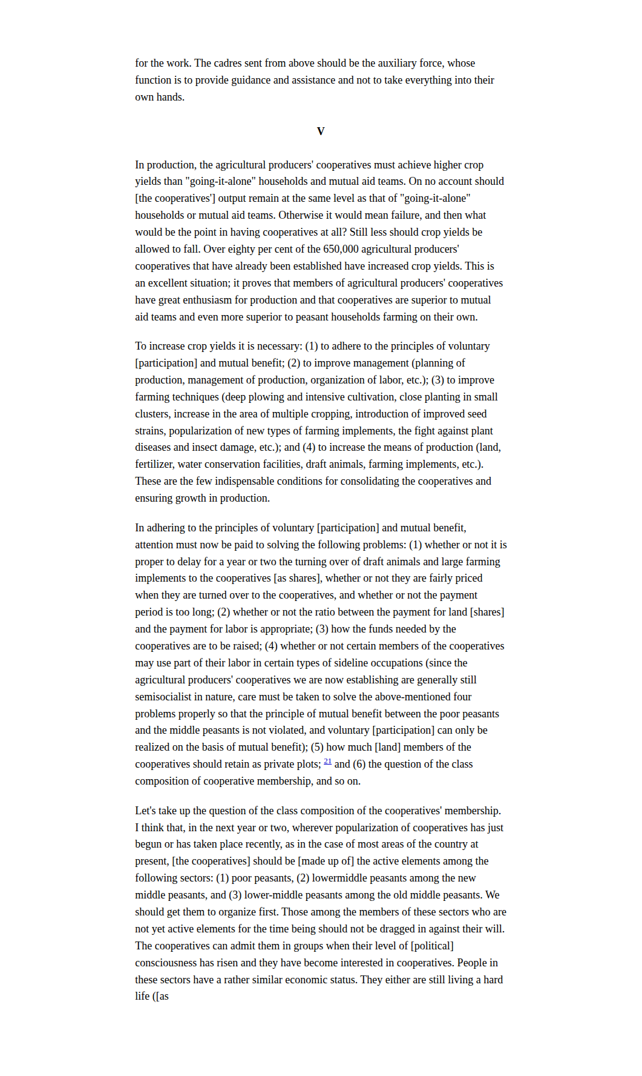for the work. The cadres sent from above should be the auxiliary force, whose function is to provide guidance and assistance and not to take everything into their own hands.
V
In production, the agricultural producers' cooperatives must achieve higher crop yields than "going-it-alone" households and mutual aid teams. On no account should [the cooperatives'] output remain at the same level as that of "going-it-alone" households or mutual aid teams. Otherwise it would mean failure, and then what would be the point in having cooperatives at all? Still less should crop yields be allowed to fall. Over eighty per cent of the 650,000 agricultural producers' cooperatives that have already been established have increased crop yields. This is an excellent situation; it proves that members of agricultural producers' cooperatives have great enthusiasm for production and that cooperatives are superior to mutual aid teams and even more superior to peasant households farming on their own.
To increase crop yields it is necessary: (1) to adhere to the principles of voluntary [participation] and mutual benefit; (2) to improve management (planning of production, management of production, organization of labor, etc.); (3) to improve farming techniques (deep plowing and intensive cultivation, close planting in small clusters, increase in the area of multiple cropping, introduction of improved seed strains, popularization of new types of farming implements, the fight against plant diseases and insect damage, etc.); and (4) to increase the means of production (land, fertilizer, water conservation facilities, draft animals, farming implements, etc.). These are the few indispensable conditions for consolidating the cooperatives and ensuring growth in production.
In adhering to the principles of voluntary [participation] and mutual benefit, attention must now be paid to solving the following problems: (1) whether or not it is proper to delay for a year or two the turning over of draft animals and large farming implements to the cooperatives [as shares], whether or not they are fairly priced when they are turned over to the cooperatives, and whether or not the payment period is too long; (2) whether or not the ratio between the payment for land [shares] and the payment for labor is appropriate; (3) how the funds needed by the cooperatives are to be raised; (4) whether or not certain members of the cooperatives may use part of their labor in certain types of sideline occupations (since the agricultural producers' cooperatives we are now establishing are generally still semisocialist in nature, care must be taken to solve the above-mentioned four problems properly so that the principle of mutual benefit between the poor peasants and the middle peasants is not violated, and voluntary [participation] can only be realized on the basis of mutual benefit); (5) how much [land] members of the cooperatives should retain as private plots; 21 and (6) the question of the class composition of cooperative membership, and so on.
Let's take up the question of the class composition of the cooperatives' membership. I think that, in the next year or two, wherever popularization of cooperatives has just begun or has taken place recently, as in the case of most areas of the country at present, [the cooperatives] should be [made up of] the active elements among the following sectors: (1) poor peasants, (2) lowermiddle peasants among the new middle peasants, and (3) lower-middle peasants among the old middle peasants. We should get them to organize first. Those among the members of these sectors who are not yet active elements for the time being should not be dragged in against their will. The cooperatives can admit them in groups when their level of [political] consciousness has risen and they have become interested in cooperatives. People in these sectors have a rather similar economic status. They either are still living a hard life ([as